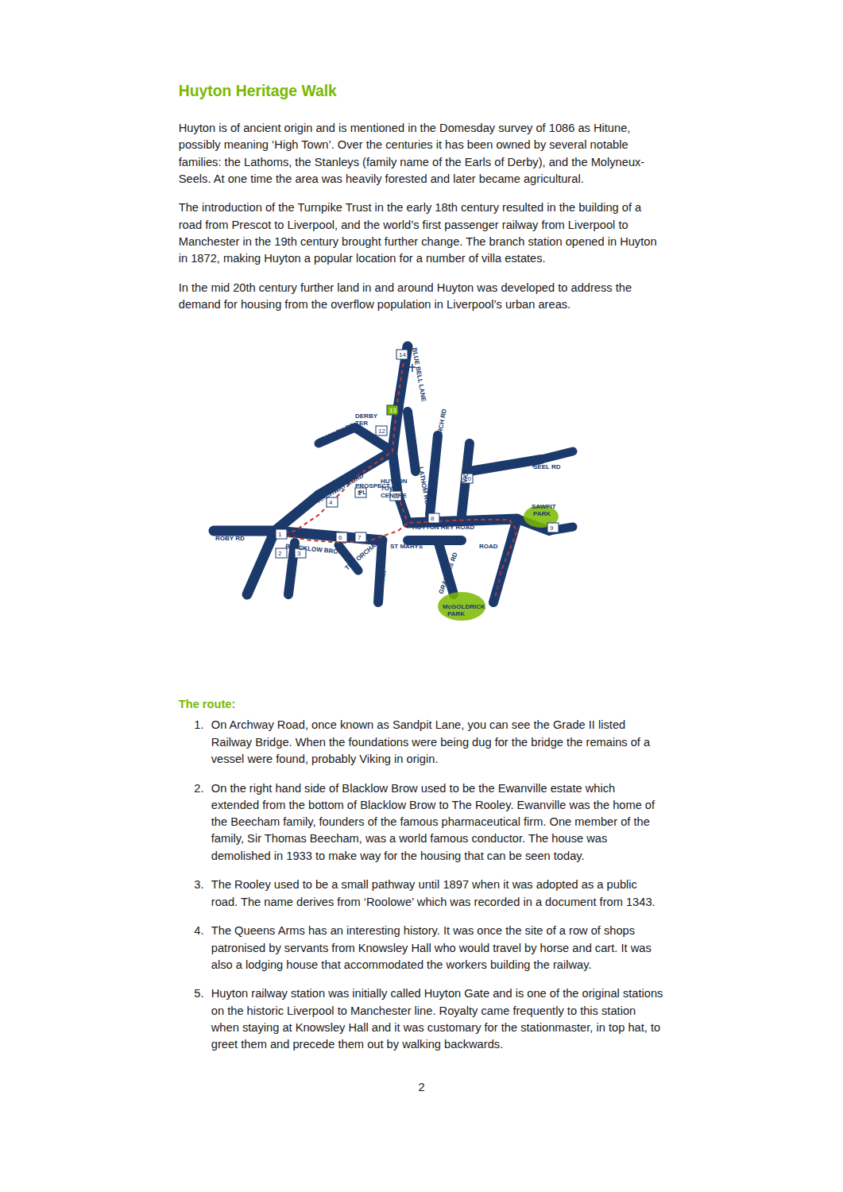Huyton Heritage Walk
Huyton is of ancient origin and is mentioned in the Domesday survey of 1086 as Hitune, possibly meaning ‘High Town’. Over the centuries it has been owned by several notable families: the Lathoms, the Stanleys (family name of the Earls of Derby), and the Molyneux-Seels. At one time the area was heavily forested and later became agricultural.
The introduction of the Turnpike Trust in the early 18th century resulted in the building of a road from Prescot to Liverpool, and the world’s first passenger railway from Liverpool to Manchester in the 19th century brought further change. The branch station opened in Huyton in 1872, making Huyton a popular location for a number of villa estates.
In the mid 20th century further land in and around Huyton was developed to address the demand for housing from the overflow population in Liverpool’s urban areas.
14 13 12 11 10 9 8 7 6 5 4 3 2 1 BLUE BELL LANE DERBY TER STANLEY RD ARCHWAY ROAD LATHOM ROAD HUYTON TOWN CENTRE HUYTON CHURCH RD VICTORIA RD SEEL RD HUYTON HEY ROAD SAWPIT PARK ROBY RD TARBOCK RD THE ROOLEY BLACKLOW BROW THE ORCHARD THE PARK ST MARYS GRAHAMS RD ROAD ST JOHNS HILL McGOLDRICK PARK PROSPECT PL
The route:
On Archway Road, once known as Sandpit Lane, you can see the Grade II listed Railway Bridge. When the foundations were being dug for the bridge the remains of a vessel were found, probably Viking in origin.
On the right hand side of Blacklow Brow used to be the Ewanville estate which extended from the bottom of Blacklow Brow to The Rooley. Ewanville was the home of the Beecham family, founders of the famous pharmaceutical firm. One member of the family, Sir Thomas Beecham, was a world famous conductor. The house was demolished in 1933 to make way for the housing that can be seen today.
The Rooley used to be a small pathway until 1897 when it was adopted as a public road. The name derives from ‘Roolowe’ which was recorded in a document from 1343.
The Queens Arms has an interesting history. It was once the site of a row of shops patronised by servants from Knowsley Hall who would travel by horse and cart. It was also a lodging house that accommodated the workers building the railway.
Huyton railway station was initially called Huyton Gate and is one of the original stations on the historic Liverpool to Manchester line. Royalty came frequently to this station when staying at Knowsley Hall and it was customary for the stationmaster, in top hat, to greet them and precede them out by walking backwards.
2